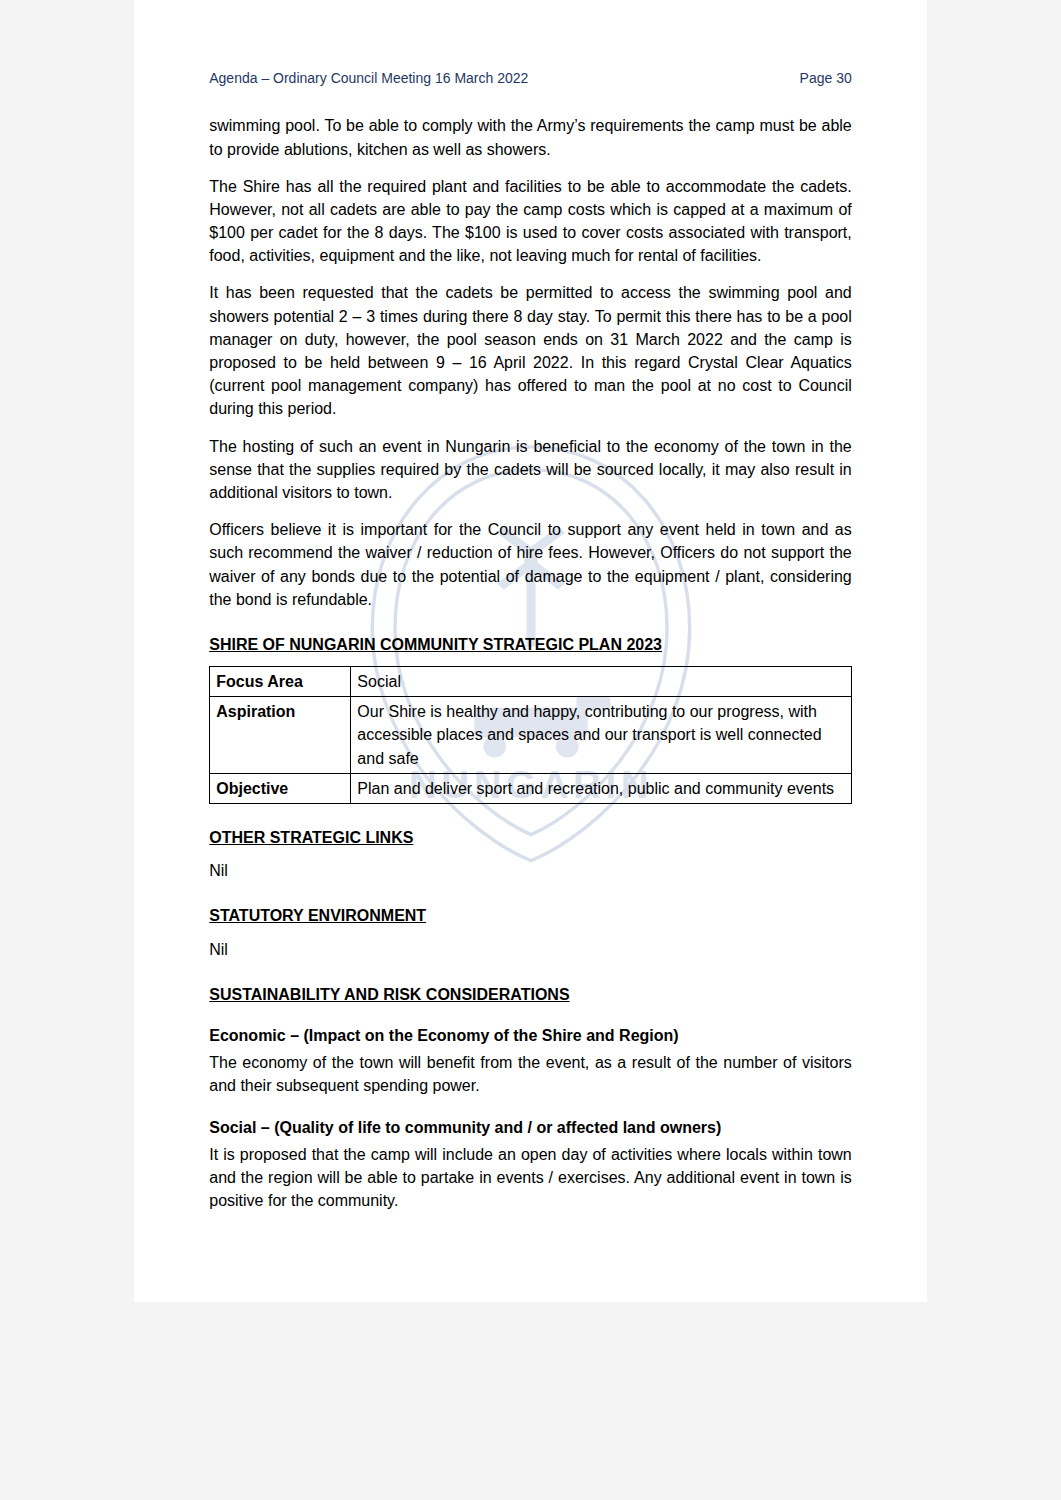NUNGARIN
Agenda – Ordinary Council Meeting 16 March 2022 Page 30
swimming pool. To be able to comply with the Army’s requirements the camp must be able to provide ablutions, kitchen as well as showers.
The Shire has all the required plant and facilities to be able to accommodate the cadets. However, not all cadets are able to pay the camp costs which is capped at a maximum of $100 per cadet for the 8 days. The $100 is used to cover costs associated with transport, food, activities, equipment and the like, not leaving much for rental of facilities.
It has been requested that the cadets be permitted to access the swimming pool and showers potential 2 – 3 times during there 8 day stay. To permit this there has to be a pool manager on duty, however, the pool season ends on 31 March 2022 and the camp is proposed to be held between 9 – 16 April 2022. In this regard Crystal Clear Aquatics (current pool management company) has offered to man the pool at no cost to Council during this period.
The hosting of such an event in Nungarin is beneficial to the economy of the town in the sense that the supplies required by the cadets will be sourced locally, it may also result in additional visitors to town.
Officers believe it is important for the Council to support any event held in town and as such recommend the waiver / reduction of hire fees. However, Officers do not support the waiver of any bonds due to the potential of damage to the equipment / plant, considering the bond is refundable.
SHIRE OF NUNGARIN COMMUNITY STRATEGIC PLAN 2023
| Focus Area | Social |
| Aspiration | Our Shire is healthy and happy, contributing to our progress, with accessible places and spaces and our transport is well connected and safe |
| Objective | Plan and deliver sport and recreation, public and community events |
OTHER STRATEGIC LINKS
Nil
STATUTORY ENVIRONMENT
Nil
SUSTAINABILITY AND RISK CONSIDERATIONS
Economic – (Impact on the Economy of the Shire and Region)
The economy of the town will benefit from the event, as a result of the number of visitors and their subsequent spending power.
Social – (Quality of life to community and / or affected land owners)
It is proposed that the camp will include an open day of activities where locals within town and the region will be able to partake in events / exercises. Any additional event in town is positive for the community.